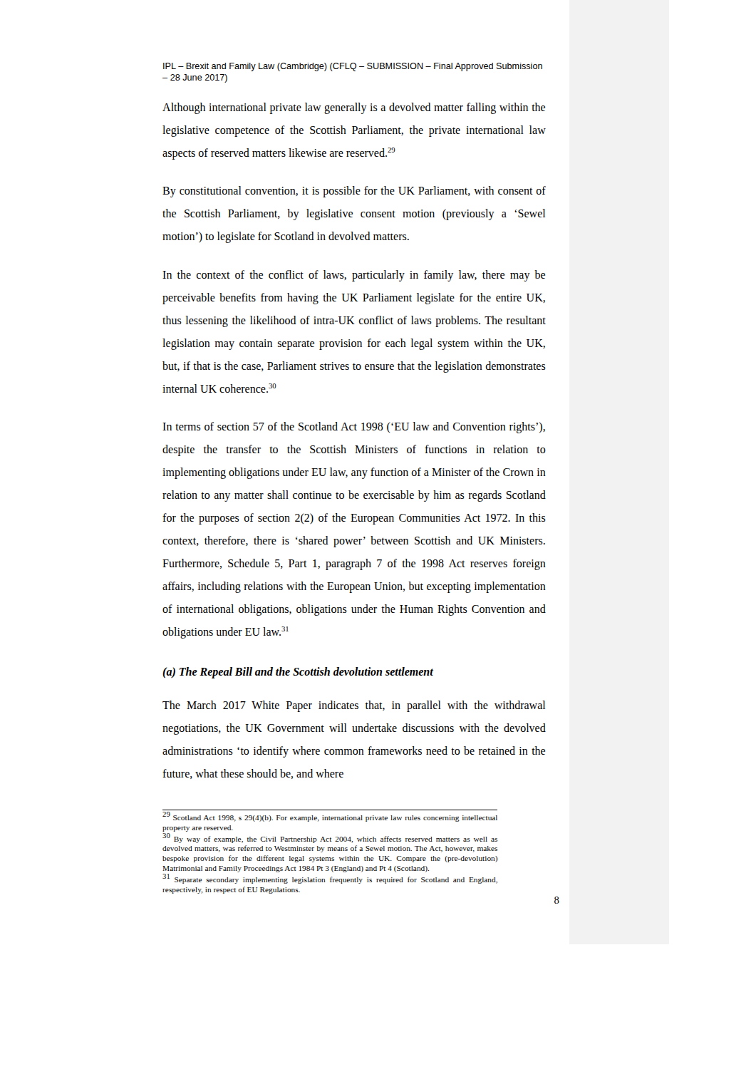IPL – Brexit and Family Law (Cambridge) (CFLQ – SUBMISSION – Final Approved Submission – 28 June 2017)
Although international private law generally is a devolved matter falling within the legislative competence of the Scottish Parliament, the private international law aspects of reserved matters likewise are reserved.29
By constitutional convention, it is possible for the UK Parliament, with consent of the Scottish Parliament, by legislative consent motion (previously a ‘Sewel motion’) to legislate for Scotland in devolved matters.
In the context of the conflict of laws, particularly in family law, there may be perceivable benefits from having the UK Parliament legislate for the entire UK, thus lessening the likelihood of intra-UK conflict of laws problems. The resultant legislation may contain separate provision for each legal system within the UK, but, if that is the case, Parliament strives to ensure that the legislation demonstrates internal UK coherence.30
In terms of section 57 of the Scotland Act 1998 (‘EU law and Convention rights’), despite the transfer to the Scottish Ministers of functions in relation to implementing obligations under EU law, any function of a Minister of the Crown in relation to any matter shall continue to be exercisable by him as regards Scotland for the purposes of section 2(2) of the European Communities Act 1972. In this context, therefore, there is ‘shared power’ between Scottish and UK Ministers. Furthermore, Schedule 5, Part 1, paragraph 7 of the 1998 Act reserves foreign affairs, including relations with the European Union, but excepting implementation of international obligations, obligations under the Human Rights Convention and obligations under EU law.31
(a) The Repeal Bill and the Scottish devolution settlement
The March 2017 White Paper indicates that, in parallel with the withdrawal negotiations, the UK Government will undertake discussions with the devolved administrations ‘to identify where common frameworks need to be retained in the future, what these should be, and where
29 Scotland Act 1998, s 29(4)(b). For example, international private law rules concerning intellectual property are reserved.
30 By way of example, the Civil Partnership Act 2004, which affects reserved matters as well as devolved matters, was referred to Westminster by means of a Sewel motion. The Act, however, makes bespoke provision for the different legal systems within the UK. Compare the (pre-devolution) Matrimonial and Family Proceedings Act 1984 Pt 3 (England) and Pt 4 (Scotland).
31 Separate secondary implementing legislation frequently is required for Scotland and England, respectively, in respect of EU Regulations.
8